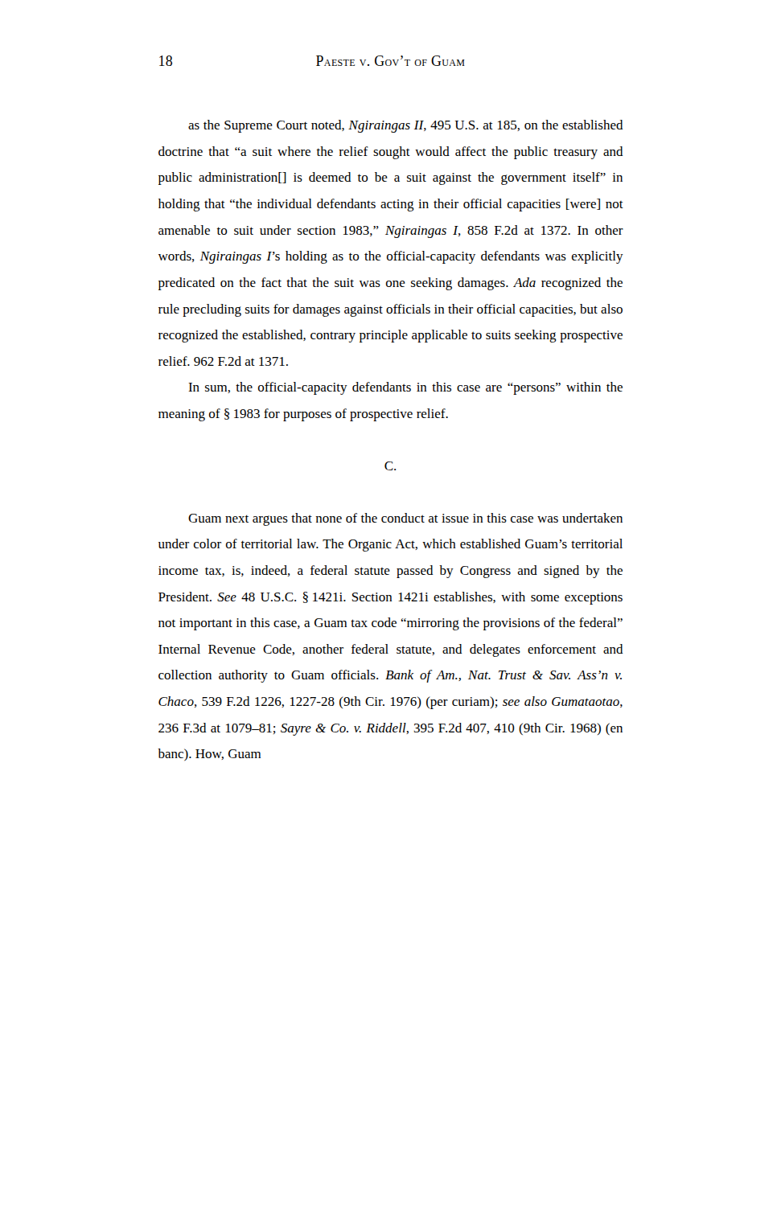18 Paeste v. Gov’t of Guam
as the Supreme Court noted, Ngiraingas II, 495 U.S. at 185, on the established doctrine that “a suit where the relief sought would affect the public treasury and public administration[] is deemed to be a suit against the government itself” in holding that “the individual defendants acting in their official capacities [were] not amenable to suit under section 1983,” Ngiraingas I, 858 F.2d at 1372. In other words, Ngiraingas I’s holding as to the official-capacity defendants was explicitly predicated on the fact that the suit was one seeking damages. Ada recognized the rule precluding suits for damages against officials in their official capacities, but also recognized the established, contrary principle applicable to suits seeking prospective relief. 962 F.2d at 1371.
In sum, the official-capacity defendants in this case are “persons” within the meaning of § 1983 for purposes of prospective relief.
C.
Guam next argues that none of the conduct at issue in this case was undertaken under color of territorial law. The Organic Act, which established Guam’s territorial income tax, is, indeed, a federal statute passed by Congress and signed by the President. See 48 U.S.C. § 1421i. Section 1421i establishes, with some exceptions not important in this case, a Guam tax code “mirroring the provisions of the federal” Internal Revenue Code, another federal statute, and delegates enforcement and collection authority to Guam officials. Bank of Am., Nat. Trust & Sav. Ass’n v. Chaco, 539 F.2d 1226, 1227-28 (9th Cir. 1976) (per curiam); see also Gumataotao, 236 F.3d at 1079–81; Sayre & Co. v. Riddell, 395 F.2d 407, 410 (9th Cir. 1968) (en banc). How, Guam